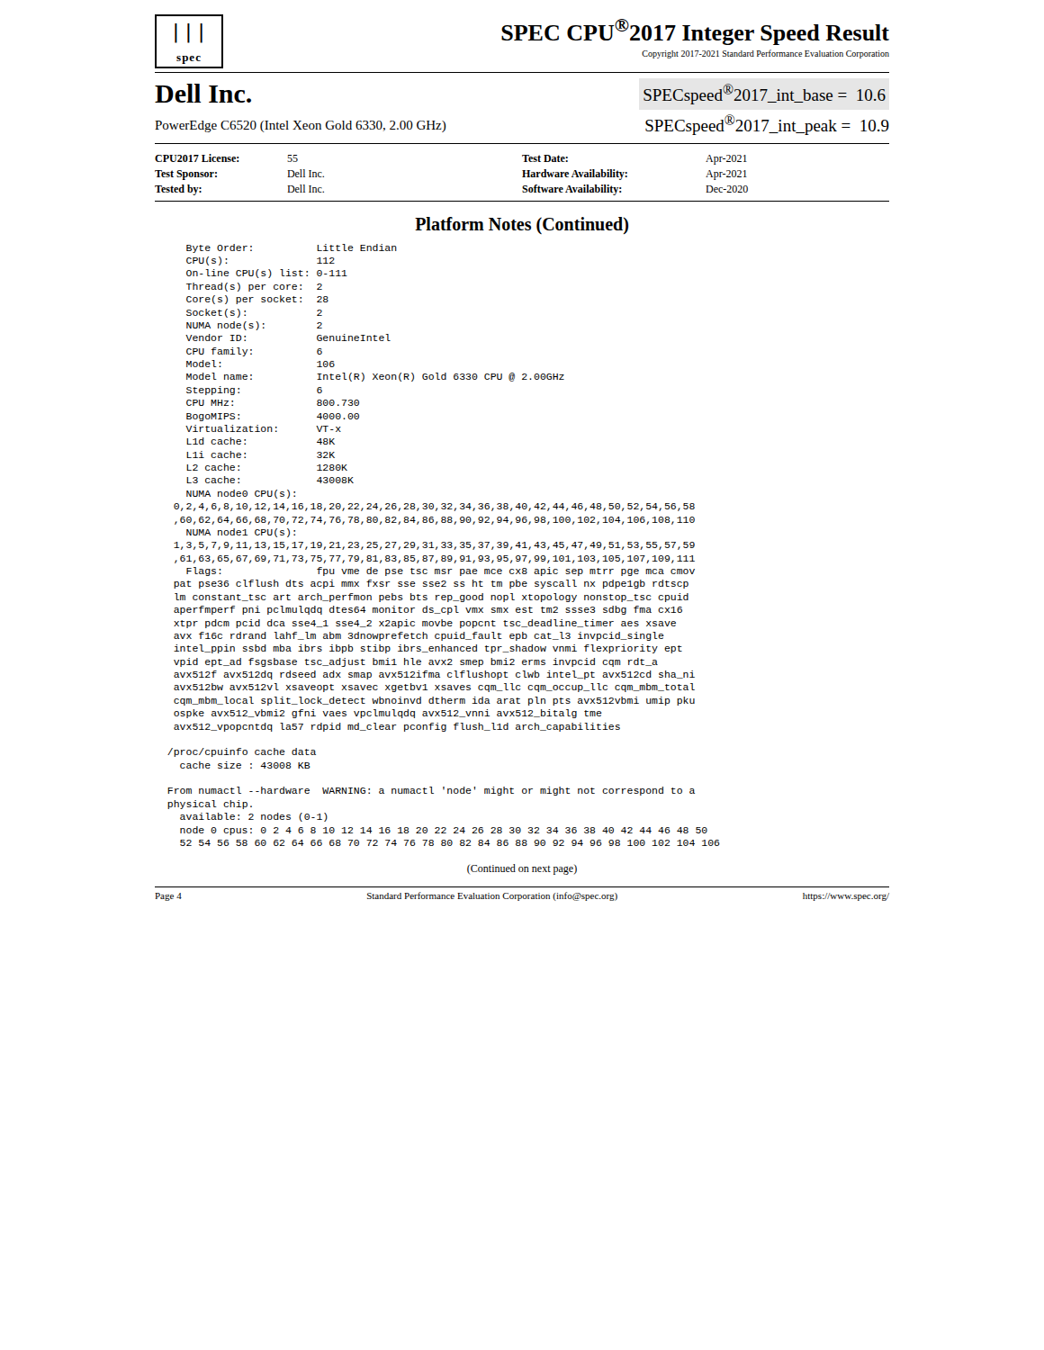| /// spec | SPEC CPU ® 2017 Integer Speed Result Copyright 2017-2021 Standard Performance Evaluation Corporation |
| Dell Inc. PowerEdge C6520 (Intel Xeon Gold 6330, 2.00 GHz) | SPECspeed ® 2017_int_base = 10.6 SPECspeed ® 2017_int_peak = 10.9 |
| CPU2017 License: | 55 | Test Date: | Apr-2021 |
| Test Sponsor: | Dell Inc. | Hardware Availability: | Apr-2021 |
| Tested by: | Dell Inc. | Software Availability: | Dec-2020 |
Platform Notes (Continued)
     Byte Order:          Little Endian
     CPU(s):              112
     On-line CPU(s) list: 0-111
     Thread(s) per core:  2
     Core(s) per socket:  28
     Socket(s):           2
     NUMA node(s):        2
     Vendor ID:           GenuineIntel
     CPU family:          6
     Model:               106
     Model name:          Intel(R) Xeon(R) Gold 6330 CPU @ 2.00GHz
     Stepping:            6
     CPU MHz:             800.730
     BogoMIPS:            4000.00
     Virtualization:      VT-x
     L1d cache:           48K
     L1i cache:           32K
     L2 cache:            1280K
     L3 cache:            43008K
     NUMA node0 CPU(s):
   0,2,4,6,8,10,12,14,16,18,20,22,24,26,28,30,32,34,36,38,40,42,44,46,48,50,52,54,56,58
   ,60,62,64,66,68,70,72,74,76,78,80,82,84,86,88,90,92,94,96,98,100,102,104,106,108,110
     NUMA node1 CPU(s):
   1,3,5,7,9,11,13,15,17,19,21,23,25,27,29,31,33,35,37,39,41,43,45,47,49,51,53,55,57,59
   ,61,63,65,67,69,71,73,75,77,79,81,83,85,87,89,91,93,95,97,99,101,103,105,107,109,111
     Flags:               fpu vme de pse tsc msr pae mce cx8 apic sep mtrr pge mca cmov
   pat pse36 clflush dts acpi mmx fxsr sse sse2 ss ht tm pbe syscall nx pdpe1gb rdtscp
   lm constant_tsc art arch_perfmon pebs bts rep_good nopl xtopology nonstop_tsc cpuid
   aperfmperf pni pclmulqdq dtes64 monitor ds_cpl vmx smx est tm2 ssse3 sdbg fma cx16
   xtpr pdcm pcid dca sse4_1 sse4_2 x2apic movbe popcnt tsc_deadline_timer aes xsave
   avx f16c rdrand lahf_lm abm 3dnowprefetch cpuid_fault epb cat_l3 invpcid_single
   intel_ppin ssbd mba ibrs ibpb stibp ibrs_enhanced tpr_shadow vnmi flexpriority ept
   vpid ept_ad fsgsbase tsc_adjust bmi1 hle avx2 smep bmi2 erms invpcid cqm rdt_a
   avx512f avx512dq rdseed adx smap avx512ifma clflushopt clwb intel_pt avx512cd sha_ni
   avx512bw avx512vl xsaveopt xsavec xgetbv1 xsaves cqm_llc cqm_occup_llc cqm_mbm_total
   cqm_mbm_local split_lock_detect wbnoinvd dtherm ida arat pln pts avx512vbmi umip pku
   ospke avx512_vbmi2 gfni vaes vpclmulqdq avx512_vnni avx512_bitalg tme
   avx512_vpopcntdq la57 rdpid md_clear pconfig flush_l1d arch_capabilities

  /proc/cpuinfo cache data
    cache size : 43008 KB

  From numactl --hardware  WARNING: a numactl 'node' might or might not correspond to a
  physical chip.
    available: 2 nodes (0-1)
    node 0 cpus: 0 2 4 6 8 10 12 14 16 18 20 22 24 26 28 30 32 34 36 38 40 42 44 46 48 50
    52 54 56 58 60 62 64 66 68 70 72 74 76 78 80 82 84 86 88 90 92 94 96 98 100 102 104 106
(Continued on next page)
Page 4
Standard Performance Evaluation Corporation (info@spec.org)
https://www.spec.org/